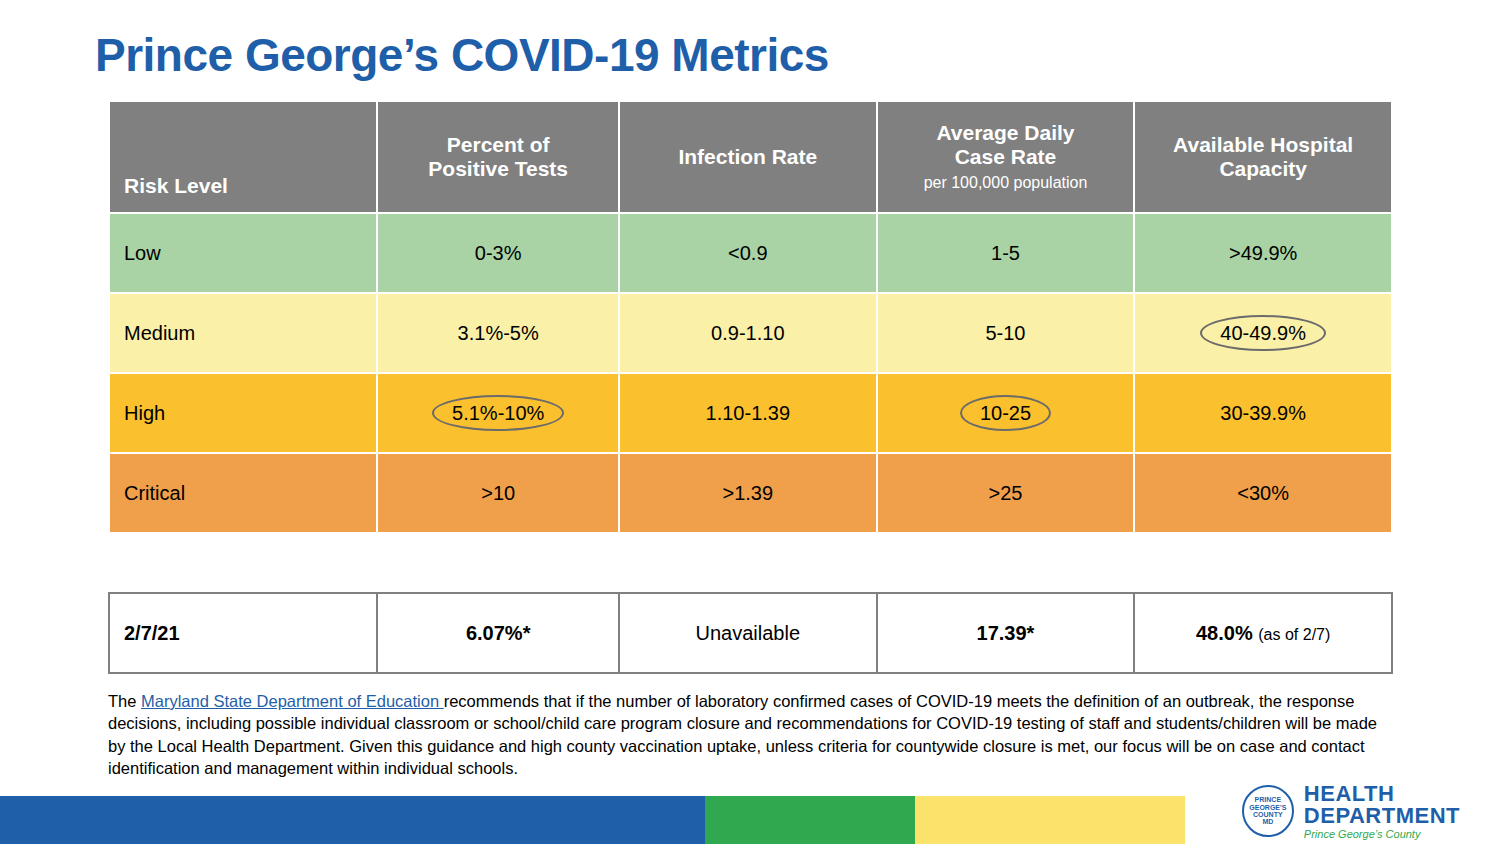Prince George’s COVID-19 Metrics
| Risk Level | Percent of Positive Tests | Infection Rate | Average Daily Case Rate per 100,000 population | Available Hospital Capacity |
| --- | --- | --- | --- | --- |
| Low | 0-3% | <0.9 | 1-5 | >49.9% |
| Medium | 3.1%-5% | 0.9-1.10 | 5-10 | 40-49.9% |
| High | 5.1%-10% | 1.10-1.39 | 10-25 | 30-39.9% |
| Critical | >10 | >1.39 | >25 | <30% |
| 2/7/21 | 6.07%* | Unavailable | 17.39* | 48.0% (as of 2/7) |
The Maryland State Department of Education recommends that if the number of laboratory confirmed cases of COVID-19 meets the definition of an outbreak, the response decisions, including possible individual classroom or school/child care program closure and recommendations for COVID-19 testing of staff and students/children will be made by the Local Health Department. Given this guidance and high county vaccination uptake, unless criteria for countywide closure is met, our focus will be on case and contact identification and management within individual schools.
* CDC data reported from https://covid.cdc.gov/covid-data-tracker; local updates are delayed due a system outage at the Maryland Department of Health.
Data as of 2/7/2022
PRINCE
GEORGE'S
COUNTY
MD
HEALTH
DEPARTMENT
Prince George’s County